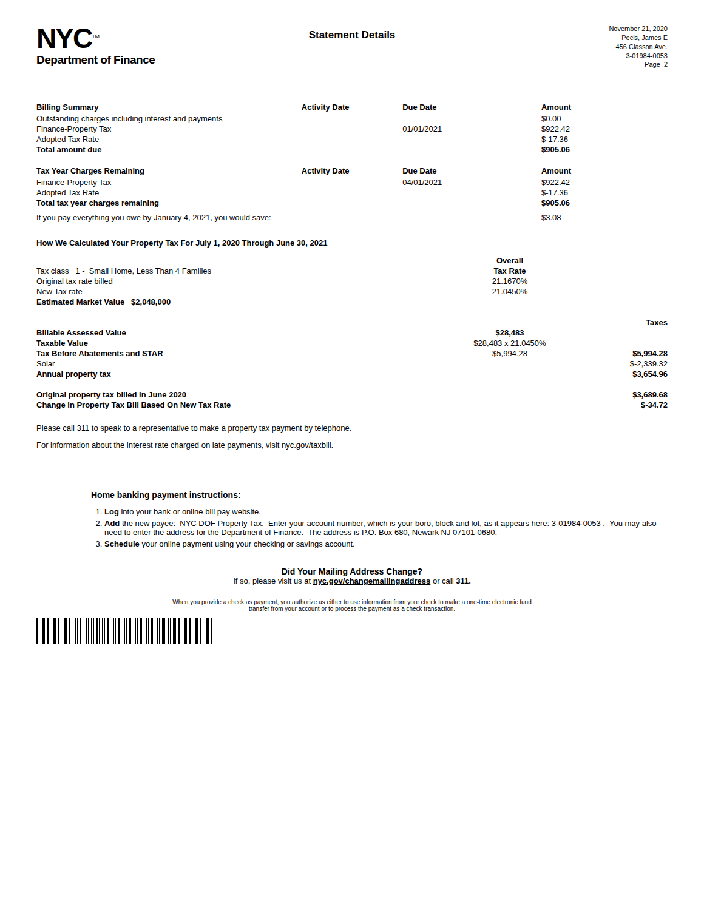NYCTM
Department of Finance
Statement Details
November 21, 2020
Pecis, James E
456 Classon Ave.
3-01984-0053
Page 2
| Billing Summary | Activity Date | Due Date | Amount |
| --- | --- | --- | --- |
| Outstanding charges including interest and payments | | | $0.00 |
| Finance-Property Tax | | 01/01/2021 | $922.42 |
| Adopted Tax Rate | | | $-17.36 |
| Total amount due | | | $905.06 |
| Tax Year Charges Remaining | Activity Date | Due Date | Amount |
| --- | --- | --- | --- |
| Finance-Property Tax | | 04/01/2021 | $922.42 |
| Adopted Tax Rate | | | $-17.36 |
| Total tax year charges remaining | | | $905.06 |
| If you pay everything you owe by January 4, 2021, you would save: | $3.08 |
How We Calculated Your Property Tax For July 1, 2020 Through June 30, 2021
| | Overall | |
| Tax class 1 - Small Home, Less Than 4 Families | Tax Rate | |
| Original tax rate billed | 21.1670% | |
| New Tax rate | 21.0450% | |
| Estimated Market Value $2,048,000 | | |
| | | Taxes |
| Billable Assessed Value | $28,483 | |
| Taxable Value | $28,483 x 21.0450% | |
| Tax Before Abatements and STAR | $5,994.28 | $5,994.28 |
| Solar | | $-2,339.32 |
| Annual property tax | | $3,654.96 |
| Original property tax billed in June 2020 | | $3,689.68 |
| Change In Property Tax Bill Based On New Tax Rate | | $-34.72 |
Please call 311 to speak to a representative to make a property tax payment by telephone.
For information about the interest rate charged on late payments, visit nyc.gov/taxbill.
Home banking payment instructions:
Log into your bank or online bill pay website.
Add the new payee: NYC DOF Property Tax. Enter your account number, which is your boro, block and lot, as it appears here: 3-01984-0053 . You may also need to enter the address for the Department of Finance. The address is P.O. Box 680, Newark NJ 07101-0680.
Schedule your online payment using your checking or savings account.
Did Your Mailing Address Change?
If so, please visit us at nyc.gov/changemailingaddress or call 311.
When you provide a check as payment, you authorize us either to use information from your check to make a one-time electronic fund
transfer from your account or to process the payment as a check transaction.